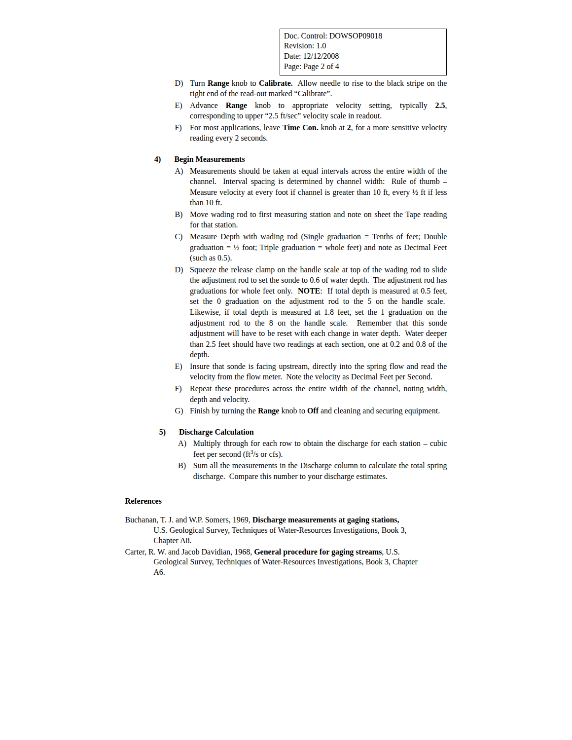Doc. Control: DOWSOP09018
Revision: 1.0
Date: 12/12/2008
Page: Page 2 of 4
D) Turn Range knob to Calibrate. Allow needle to rise to the black stripe on the right end of the read-out marked “Calibrate”.
E) Advance Range knob to appropriate velocity setting, typically 2.5, corresponding to upper “2.5 ft/sec” velocity scale in readout.
F) For most applications, leave Time Con. knob at 2, for a more sensitive velocity reading every 2 seconds.
4) Begin Measurements
A) Measurements should be taken at equal intervals across the entire width of the channel. Interval spacing is determined by channel width: Rule of thumb – Measure velocity at every foot if channel is greater than 10 ft, every ½ ft if less than 10 ft.
B) Move wading rod to first measuring station and note on sheet the Tape reading for that station.
C) Measure Depth with wading rod (Single graduation = Tenths of feet; Double graduation = ½ foot; Triple graduation = whole feet) and note as Decimal Feet (such as 0.5).
D) Squeeze the release clamp on the handle scale at top of the wading rod to slide the adjustment rod to set the sonde to 0.6 of water depth. The adjustment rod has graduations for whole feet only. NOTE: If total depth is measured at 0.5 feet, set the 0 graduation on the adjustment rod to the 5 on the handle scale. Likewise, if total depth is measured at 1.8 feet, set the 1 graduation on the adjustment rod to the 8 on the handle scale. Remember that this sonde adjustment will have to be reset with each change in water depth. Water deeper than 2.5 feet should have two readings at each section, one at 0.2 and 0.8 of the depth.
E) Insure that sonde is facing upstream, directly into the spring flow and read the velocity from the flow meter. Note the velocity as Decimal Feet per Second.
F) Repeat these procedures across the entire width of the channel, noting width, depth and velocity.
G) Finish by turning the Range knob to Off and cleaning and securing equipment.
5) Discharge Calculation
A) Multiply through for each row to obtain the discharge for each station – cubic feet per second (ft3/s or cfs).
B) Sum all the measurements in the Discharge column to calculate the total spring discharge. Compare this number to your discharge estimates.
References
Buchanan, T. J. and W.P. Somers, 1969, Discharge measurements at gaging stations, U.S. Geological Survey, Techniques of Water-Resources Investigations, Book 3, Chapter A8.
Carter, R. W. and Jacob Davidian, 1968, General procedure for gaging streams, U.S. Geological Survey, Techniques of Water-Resources Investigations, Book 3, Chapter A6.